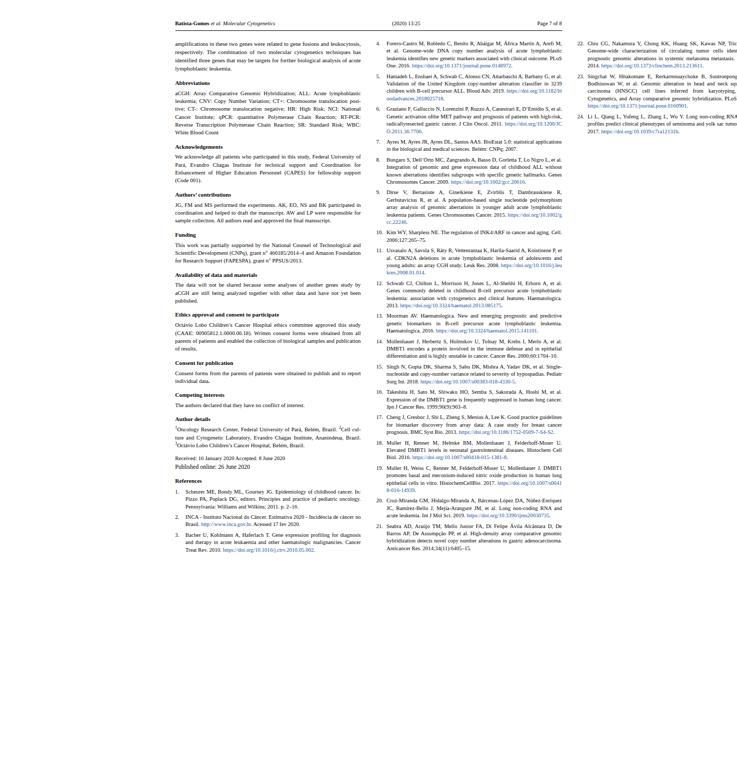Batista-Gomes et al. Molecular Cytogenetics
(2020) 13:25
Page 7 of 8
amplifications in these two genes were related to gene fusions and leukocytosis, respectively. The combination of two molecular cytogenetics techniques has identified three genes that may be targets for further biological analysis of acute lymphoblastic leukemia.
Abbreviations
aCGH: Array Comparative Genomic Hybridization; ALL: Acute lymphoblastic leukemia; CNV: Copy Number Variation; CT+: Chromosome translocation positive; CT-: Chromosome translocation negative; HR: High Risk; NCI: National Cancer Institute; qPCR: quantitative Polymerase Chain Reaction; RT-PCR: Reverse Transcription Polymerase Chain Reaction; SR: Standard Risk; WBC: White Blood Count
Acknowledgements
We acknowledge all patients who participated in this study, Federal University of Pará, Evandro Chagas Institute for technical support and Coordination for Enhancement of Higher Education Personnel (CAPES) for fellowship support (Code 001).
Authors’ contributions
JG, FM and MS performed the experiments. AK, EO, NS and BK participated in coordination and helped to draft the manuscript. AW and LP were responsible for sample collection. All authors read and approved the final manuscript.
Funding
This work was partially supported by the National Counsel of Technological and Scientific Development (CNPq), grant n° 460185/2014–4 and Amazon Foundation for Research Support (FAPESPA), grant n° PPSUS/2013.
Availability of data and materials
The data will not be shared because some analyses of another genes study by aCGH are still being analyzed together with other data and have not yet been published.
Ethics approval and consent to participate
Octávio Lobo Children’s Cancer Hospital ethics committee approved this study (CAAE: 00905812.1.0000.00.18). Written consent forms were obtained from all parents of patients and enabled the collection of biological samples and publication of results.
Consent for publication
Consent forms from the parents of patients were obtained to publish and to report individual data.
Competing interests
The authors declared that they have no conflict of interest.
Author details
1Oncology Research Center, Federal University of Pará, Belém, Brazil. 2Cell culture and Cytogenetic Laboratory, Evandro Chagas Institute, Ananindeua, Brazil. 3Octávio Lobo Children’s Cancer Hospital, Belém, Brazil.
Received: 16 January 2020 Accepted: 8 June 2020
Published online: 26 June 2020
References
Scheurer ME, Bondy ML, Gourney JG. Epidemiology of childhood cancer. In: Pizzo PA, Poplack DG, editors. Principles and practice of pediatric oncology. Pennsylvania: Williams and Wilkins; 2011. p. 2–16.
INCA - Instituto Nacional do Câncer. Estimativa 2020 - Incidência de câncer no Brasil. http://www.inca.gov.br. Acessed 17 fev 2020.
Bacher U, Kohlmann A, Haferlach T. Gene expression profiling for diagnosis and therapy in acute leukaemia and other haematologic malignancies. Cancer Treat Rev. 2010. https://doi.org/10.1016/j.ctrv.2010.05.002.
Forero-Castro M, Robledo C, Benito R, Abáigar M, África Martín A, Arefi M, et al. Genome-wide DNA copy number analysis of acute lymphoblastic leukemia identifies new genetic markers associated with clinical outcome. PLoS One. 2016. https://doi.org/10.1371/journal.pone.0148972.
Hamadeh L, Enshaei A, Schwab C, Alonso CN, Attarbaschi A, Barbany G, et al. Validation of the United Kingdom copy-number alteration classifier in 3239 children with B-cell precursor ALL. Blood Adv. 2019. https://doi.org/10.1182/bloodadvances.2018025718.
Graziano F, Galluccio N, Lorenzini P, Ruzzo A, Canestrari E, D’Emidio S, et al. Genetic activation ofthe MET pathway and prognosis of patients with high-risk, radicallyresected gastric cancer. J Clin Oncol. 2011. https://doi.org/10.1200/JCO.2011.36.7706.
Ayres M, Ayres JR, Ayres DL, Santos AAS. BioEstat 5.0: statistical applications in the biological and medical sciences. Belém: CNPq; 2007.
Bungaro S, Dell’Orto MC, Zangrando A, Basso D, Gorletta T, Lo Nigro L, et al. Integration of genomic and gene expression data of childhood ALL without known aberrations identifies subgroups with specific genetic hallmarks. Genes Chromosomes Cancer. 2009. https://doi.org/10.1002/gcc.20616.
Dirse V, Bertasiute A, Gineikiene E, Zvirblis T, Dambrauskiene R, Gerbutavicius R, et al. A population-based single nucleotide polymorphism array analysis of genomic aberrations in younger adult acute lymphoblastic leukemia patients. Genes Chromosomes Cancer. 2015. https://doi.org/10.1002/gcc.22246.
Kim WY, Sharpless NE. The regulation of INK4/ARF in cancer and aging. Cell. 2006;127:265–75.
Usvasalo A, Savola S, Räty R, Vettenrantaa K, Harila-Saarid A, Koistinene P, et al. CDKN2A deletions in acute lymphoblastic leukemia of adolescents and young adults: an array CGH study. Leuk Res. 2008. https://doi.org/10.1016/j.leukres.2008.01.014.
Schwab CJ, Chilton L, Morrison H, Jones L, Al-Shehhi H, Erhorn A, et al. Genes commonly deleted in childhood B-cell precursor acute lymphoblastic leukemia: association with cytogenetics and clinical features. Haematologica. 2013. https://doi.org/10.3324/haematol.2013.085175.
Moorman AV. Haematologica. New and emerging prognostic and predictive genetic biomarkers in B-cell precursor acute lymphoblastic leukemia. Haematologica. 2016. https://doi.org/10.3324/haematol.2015.141101.
Mollenhauer J, Herbertz S, Holmskov U, Tolnay M, Krebs I, Merlo A, et al. DMBT1 encodes a protein involved in the immune defense and in epithelial differentiation and is highly unstable in cancer. Cancer Res. 2000;60:1704–10.
Singh N, Gupta DK, Sharma S, Sahu DK, Mishra A, Yadav DK, et al. Single-nucleotide and copy-number variance related to severity of hypospadias. Pediatr Surg Int. 2018. https://doi.org/10.1007/s00383-018-4330-5.
Takeshita H, Sato M, Shiwaku HO, Semba S, Sakurada A, Hoshi M, et al. Expression of the DMBT1 gene is frequently suppressed in human lung cancer. Jpn J Cancer Res. 1999;90(9):903–8.
Cheng J, Greshoc J, Shi L, Zheng S, Menius A, Lee K. Good practice guidelines for biomarker discovery from array data: A case study for breast cancer prognosis. BMC Syst Bio. 2013. https://doi.org/10.1186/1752-0509-7-S4-S2.
Muller H, Renner M, Helmke BM, Mollenhauer J, Felderhoff-Muser U. Elevated DMBT1 levels in neonatal gastrointestinal diseases. Histochem Cell Biol. 2016. https://doi.org/10.1007/s00418-015-1381-8.
Muller H, Weiss C, Renner M, Felderhoff-Muser U, Mollenhauer J. DMBT1 promotes basal and meconium-induced nitric oxide production in human lung epithelial cells in vitro. HistochemCellBio. 2017. https://doi.org/10.1007/s00418-016-14939.
Cruz-Miranda GM, Hidalgo-Miranda A, Bárcenas-López DA, Núñez-Enríquez JC, Ramírez-Bello J, Mejía-Aranguré JM, et al. Long non-coding RNA and acute leukemia. Int J Mol Sci. 2019. https://doi.org/10.3390/ijms20030735.
Seabra AD, Araújo TM, Mello Junior FA, Di Felipe Ávila Alcântara D, De Barros AP, De Assumpção PP, et al. High-density array comparative genomic hybridization detects novel copy number alterations in gastric adenocarcinoma. Anticancer Res. 2014;34(11):6405–15.
Chiu CG, Nakamura Y, Chong KK, Huang SK, Kawas NP, Triche T, et al. Genome-wide characterization of circulating tumor cells identifies novel prognostic genomic alterations in systemic melanoma metastasis. Clin Chem. 2014. https://doi.org/10.1373/clinchem.2013.213611.
Singchat W, Hitakomate E, Rerkarmnuaychoke B, Suntronpong A, Fu B, Bodhisuwan W, et al. Genomic alteration in head and neck squamous cell carcinoma (HNSCC) cell lines inferred from karyotyping, molecular Cytogenetics, and Array comparative genomic hybridization. PLoS One. 2016. https://doi.org/10.1371/journal.pone.0160901.
Li L, Qiang L, Yufeng L, Zhang L, Wu Y. Long non-coding RNA expression profiles predict clinical phenotypes of seminoma and yolk sac tumor. RSC Adv. 2017. https://doi.org/10.1039/c7ra12131h.